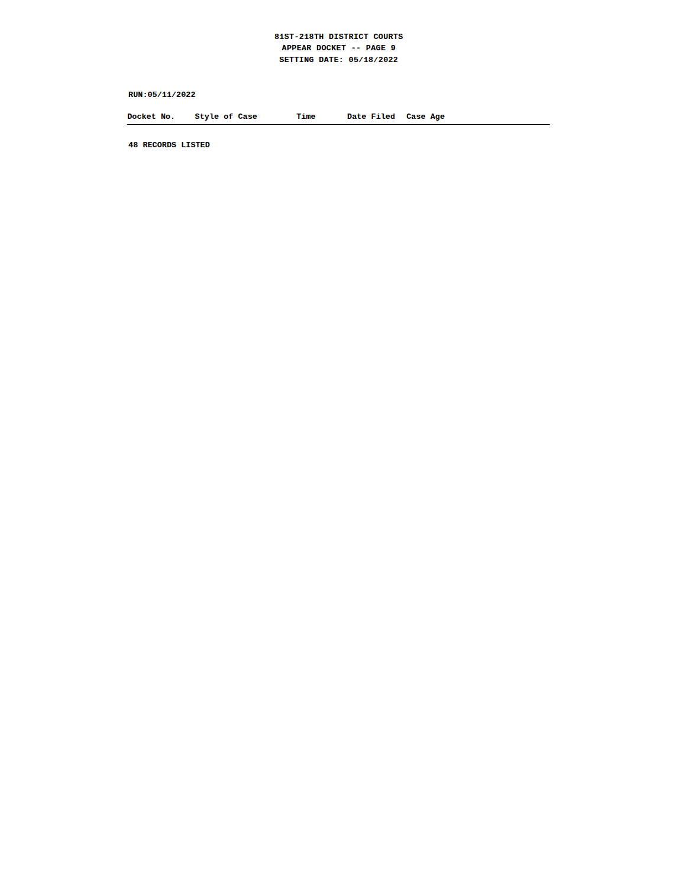81ST-218TH DISTRICT COURTS
APPEAR DOCKET -- PAGE 9
SETTING DATE: 05/18/2022
RUN:05/11/2022
| Docket No. | Style of Case | Time | Date Filed | Case Age | |
| --- | --- | --- | --- | --- | --- |
48 RECORDS LISTED